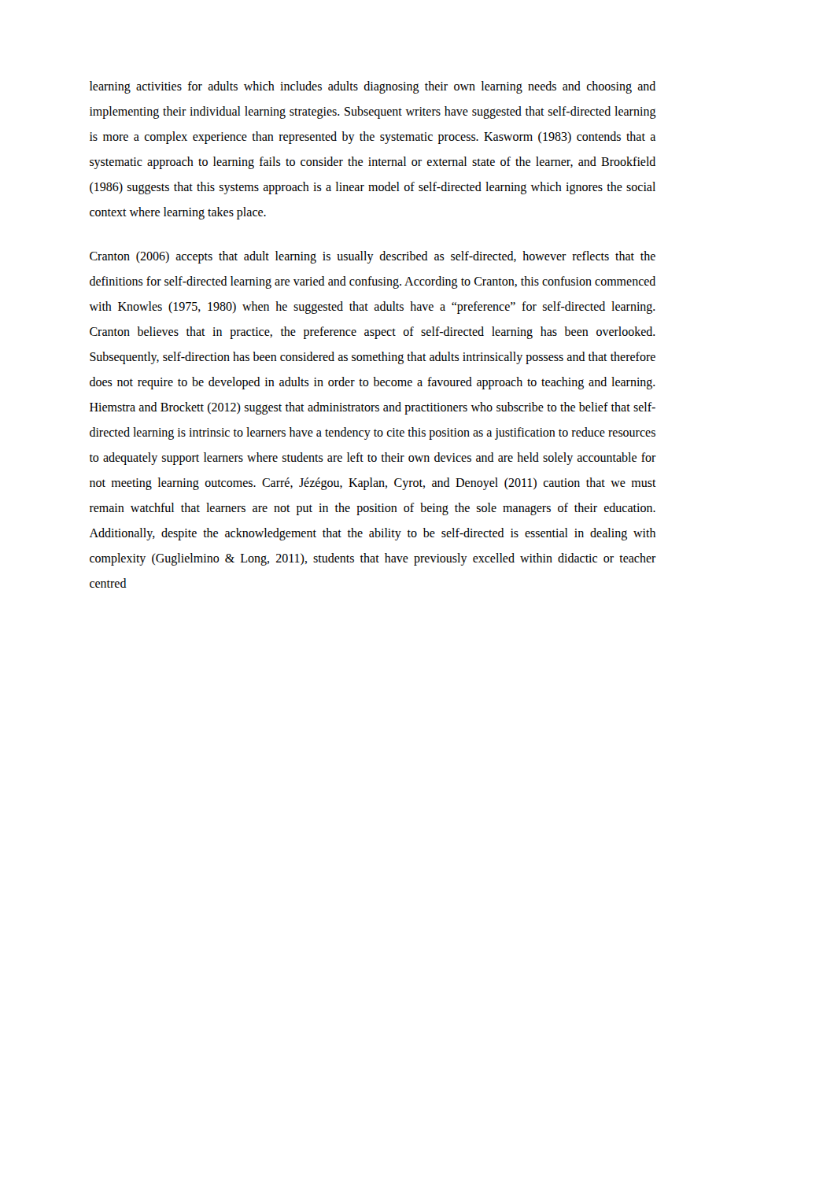learning activities for adults which includes adults diagnosing their own learning needs and choosing and implementing their individual learning strategies. Subsequent writers have suggested that self-directed learning is more a complex experience than represented by the systematic process. Kasworm (1983) contends that a systematic approach to learning fails to consider the internal or external state of the learner, and Brookfield (1986) suggests that this systems approach is a linear model of self-directed learning which ignores the social context where learning takes place.
Cranton (2006) accepts that adult learning is usually described as self-directed, however reflects that the definitions for self-directed learning are varied and confusing. According to Cranton, this confusion commenced with Knowles (1975, 1980) when he suggested that adults have a “preference” for self-directed learning. Cranton believes that in practice, the preference aspect of self-directed learning has been overlooked. Subsequently, self-direction has been considered as something that adults intrinsically possess and that therefore does not require to be developed in adults in order to become a favoured approach to teaching and learning. Hiemstra and Brockett (2012) suggest that administrators and practitioners who subscribe to the belief that self-directed learning is intrinsic to learners have a tendency to cite this position as a justification to reduce resources to adequately support learners where students are left to their own devices and are held solely accountable for not meeting learning outcomes. Carré, Jézégou, Kaplan, Cyrot, and Denoyel (2011) caution that we must remain watchful that learners are not put in the position of being the sole managers of their education. Additionally, despite the acknowledgement that the ability to be self-directed is essential in dealing with complexity (Guglielmino & Long, 2011), students that have previously excelled within didactic or teacher centred